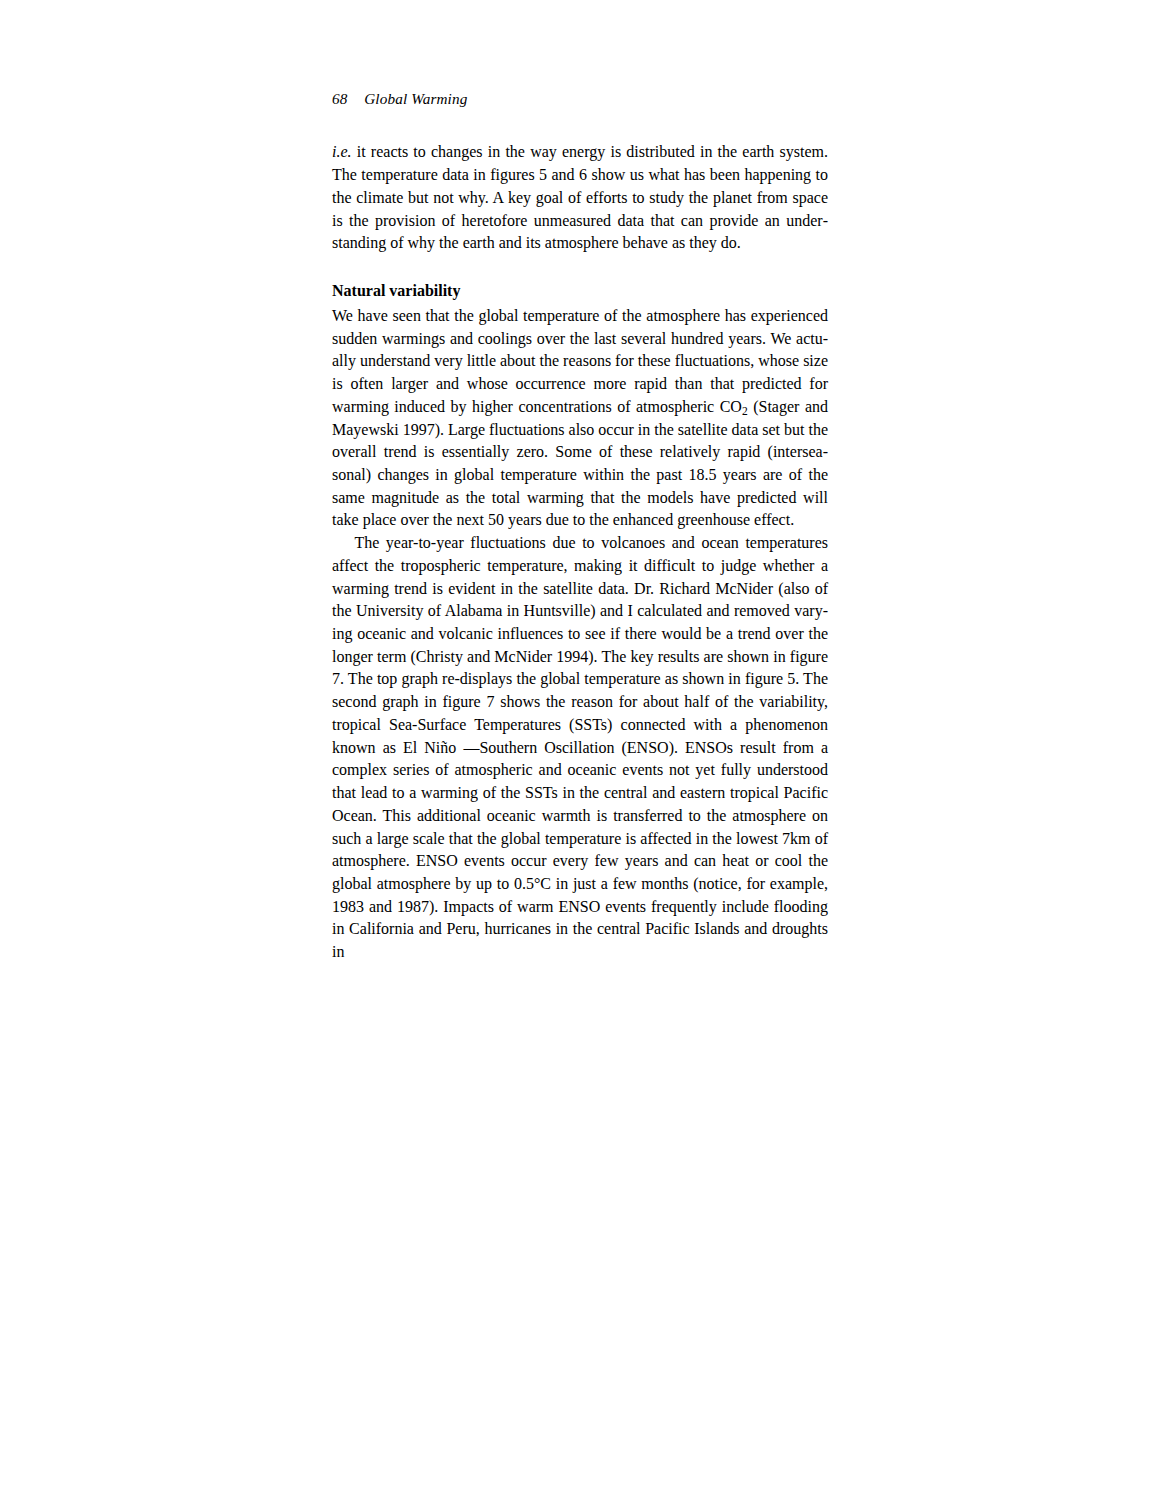68 Global Warming
i.e. it reacts to changes in the way energy is distributed in the earth system. The temperature data in figures 5 and 6 show us what has been happening to the climate but not why. A key goal of efforts to study the planet from space is the provision of heretofore unmeasured data that can provide an understanding of why the earth and its atmosphere behave as they do.
Natural variability
We have seen that the global temperature of the atmosphere has experienced sudden warmings and coolings over the last several hundred years. We actually understand very little about the reasons for these fluctuations, whose size is often larger and whose occurrence more rapid than that predicted for warming induced by higher concentrations of atmospheric CO2 (Stager and Mayewski 1997). Large fluctuations also occur in the satellite data set but the overall trend is essentially zero. Some of these relatively rapid (interseasonal) changes in global temperature within the past 18.5 years are of the same magnitude as the total warming that the models have predicted will take place over the next 50 years due to the enhanced greenhouse effect.
The year-to-year fluctuations due to volcanoes and ocean temperatures affect the tropospheric temperature, making it difficult to judge whether a warming trend is evident in the satellite data. Dr. Richard McNider (also of the University of Alabama in Huntsville) and I calculated and removed varying oceanic and volcanic influences to see if there would be a trend over the longer term (Christy and McNider 1994). The key results are shown in figure 7. The top graph re-displays the global temperature as shown in figure 5. The second graph in figure 7 shows the reason for about half of the variability, tropical Sea-Surface Temperatures (SSTs) connected with a phenomenon known as El Niño —Southern Oscillation (ENSO). ENSOs result from a complex series of atmospheric and oceanic events not yet fully understood that lead to a warming of the SSTs in the central and eastern tropical Pacific Ocean. This additional oceanic warmth is transferred to the atmosphere on such a large scale that the global temperature is affected in the lowest 7km of atmosphere. ENSO events occur every few years and can heat or cool the global atmosphere by up to 0.5°C in just a few months (notice, for example, 1983 and 1987). Impacts of warm ENSO events frequently include flooding in California and Peru, hurricanes in the central Pacific Islands and droughts in